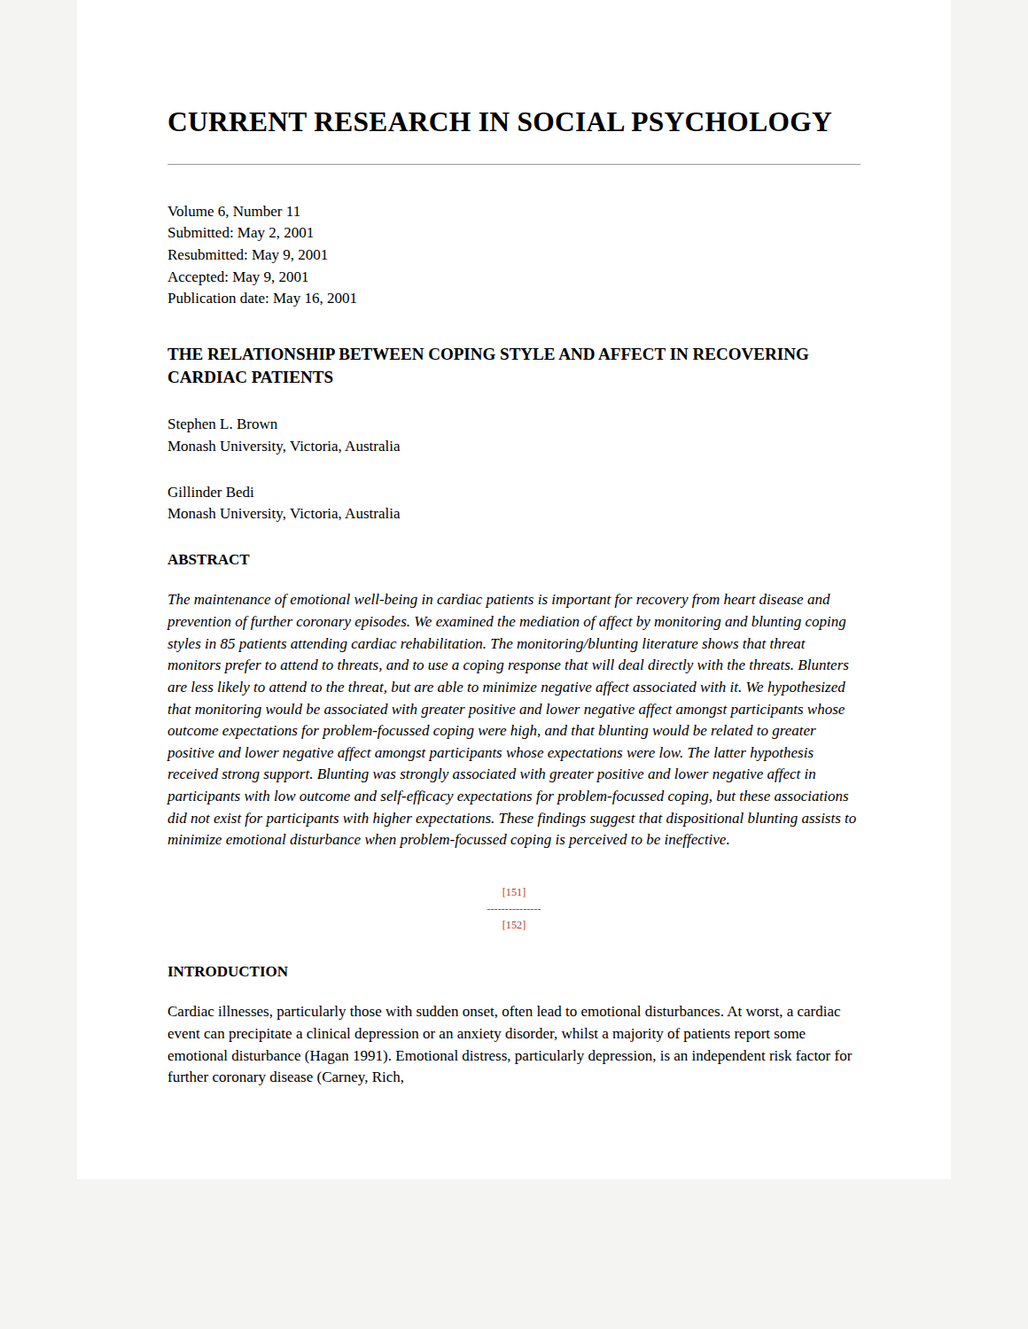CURRENT RESEARCH IN SOCIAL PSYCHOLOGY
Volume 6, Number 11
Submitted: May 2, 2001
Resubmitted: May 9, 2001
Accepted: May 9, 2001
Publication date: May 16, 2001
The Relationship Between Coping Style and Affect in Recovering Cardiac Patients
Stephen L. Brown
Monash University, Victoria, Australia
Gillinder Bedi
Monash University, Victoria, Australia
Abstract
The maintenance of emotional well-being in cardiac patients is important for recovery from heart disease and prevention of further coronary episodes. We examined the mediation of affect by monitoring and blunting coping styles in 85 patients attending cardiac rehabilitation. The monitoring/blunting literature shows that threat monitors prefer to attend to threats, and to use a coping response that will deal directly with the threats. Blunters are less likely to attend to the threat, but are able to minimize negative affect associated with it. We hypothesized that monitoring would be associated with greater positive and lower negative affect amongst participants whose outcome expectations for problem-focussed coping were high, and that blunting would be related to greater positive and lower negative affect amongst participants whose expectations were low. The latter hypothesis received strong support. Blunting was strongly associated with greater positive and lower negative affect in participants with low outcome and self-efficacy expectations for problem-focussed coping, but these associations did not exist for participants with higher expectations. These findings suggest that dispositional blunting assists to minimize emotional disturbance when problem-focussed coping is perceived to be ineffective.
[151] --------------- [152]
Introduction
Cardiac illnesses, particularly those with sudden onset, often lead to emotional disturbances. At worst, a cardiac event can precipitate a clinical depression or an anxiety disorder, whilst a majority of patients report some emotional disturbance (Hagan 1991). Emotional distress, particularly depression, is an independent risk factor for further coronary disease (Carney, Rich,